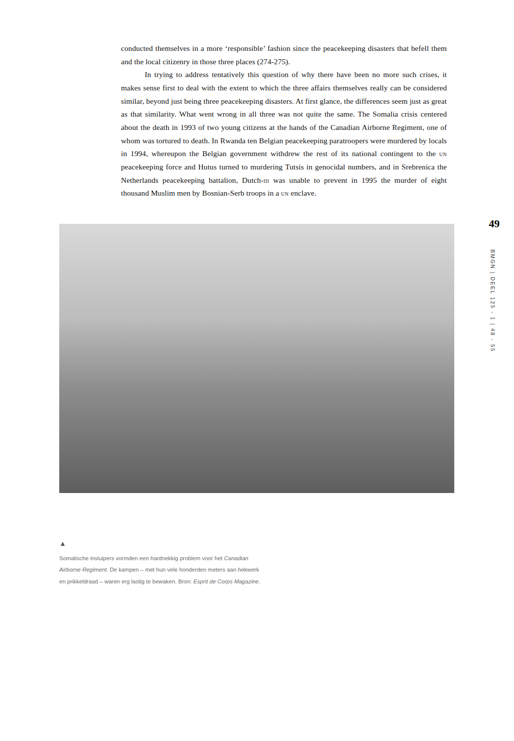49
BMGN | Deel 125 - 1 | 48 - 55
conducted themselves in a more ‘responsible’ fashion since the peacekeeping disasters that befell them and the local citizenry in those three places (274-275).
In trying to address tentatively this question of why there have been no more such crises, it makes sense first to deal with the extent to which the three affairs themselves really can be considered similar, beyond just being three peacekeeping disasters. At first glance, the differences seem just as great as that similarity. What went wrong in all three was not quite the same. The Somalia crisis centered about the death in 1993 of two young citizens at the hands of the Canadian Airborne Regiment, one of whom was tortured to death. In Rwanda ten Belgian peacekeeping paratroopers were murdered by locals in 1994, whereupon the Belgian government withdrew the rest of its national contingent to the un peacekeeping force and Hutus turned to murdering Tutsis in genocidal numbers, and in Srebrenica the Netherlands peacekeeping battalion, Dutch-iii was unable to prevent in 1995 the murder of eight thousand Muslim men by Bosnian-Serb troops in a un enclave.
▲
Somalische insluipers vormden een hardnekkig problem voor het Canadian Airborne Regiment. De kampen – met hun vele honderden meters aan hekwerk en prikkeldraad – waren erg lastig te bewaken. Bron: Esprit de Corps Magazine.